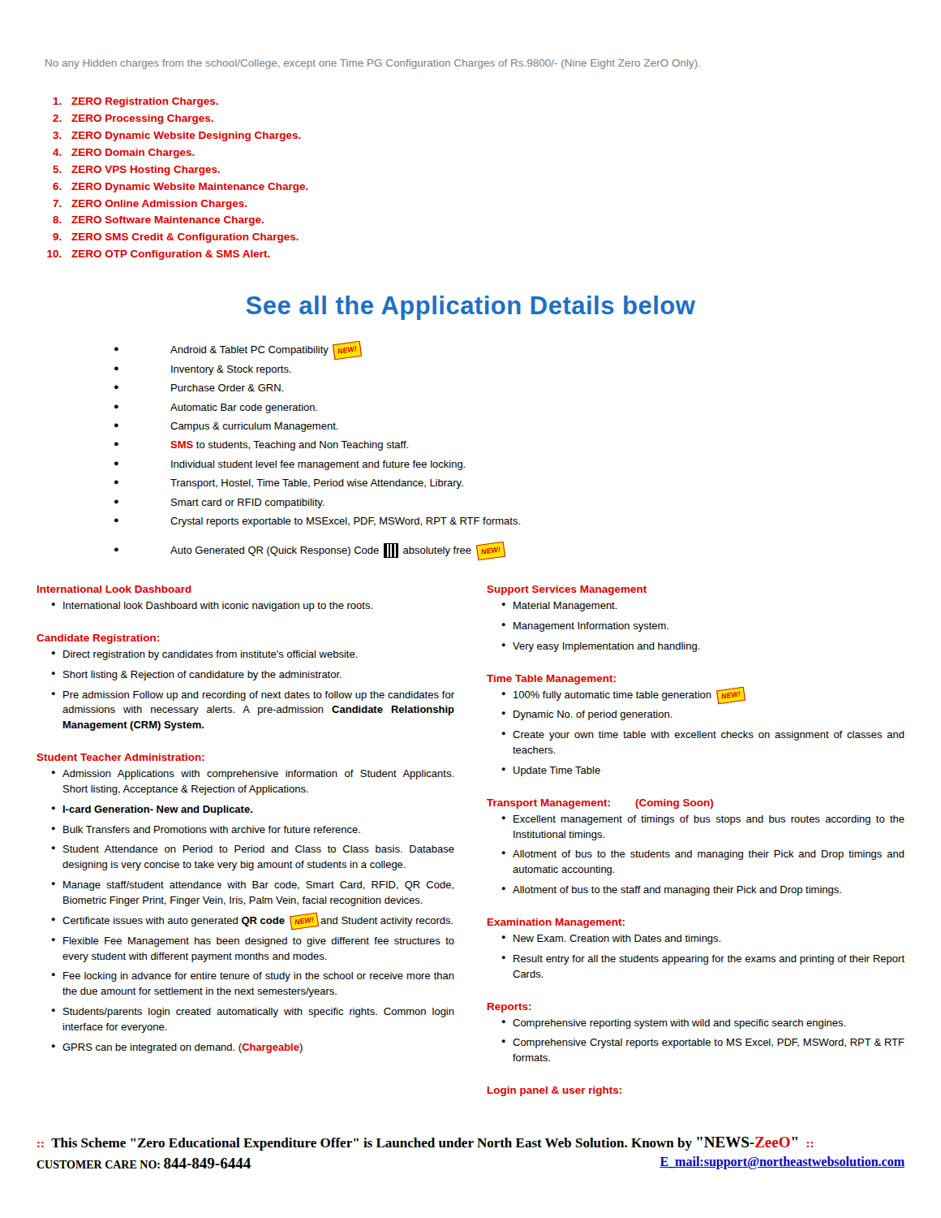No any Hidden charges from the school/College, except one Time PG Configuration Charges of Rs.9800/- (Nine Eight Zero ZerO Only).
ZERO Registration Charges.
ZERO Processing Charges.
ZERO Dynamic Website Designing Charges.
ZERO Domain Charges.
ZERO VPS Hosting Charges.
ZERO Dynamic Website Maintenance Charge.
ZERO Online Admission Charges.
ZERO Software Maintenance Charge.
ZERO SMS Credit & Configuration Charges.
ZERO OTP Configuration & SMS Alert.
See all the Application Details below
Android & Tablet PC Compatibility NEW!
Inventory & Stock reports.
Purchase Order & GRN.
Automatic Bar code generation.
Campus & curriculum Management.
SMS to students, Teaching and Non Teaching staff.
Individual student level fee management and future fee locking.
Transport, Hostel, Time Table, Period wise Attendance, Library.
Smart card or RFID compatibility.
Crystal reports exportable to MSExcel, PDF, MSWord, RPT & RTF formats.
Auto Generated QR (Quick Response) Code absolutely free NEW!
International Look Dashboard
International look Dashboard with iconic navigation up to the roots.
Candidate Registration:
Direct registration by candidates from institute's official website.
Short listing & Rejection of candidature by the administrator.
Pre admission Follow up and recording of next dates to follow up the candidates for admissions with necessary alerts. A pre-admission Candidate Relationship Management (CRM) System.
Student Teacher Administration:
Admission Applications with comprehensive information of Student Applicants. Short listing, Acceptance & Rejection of Applications.
I-card Generation- New and Duplicate.
Bulk Transfers and Promotions with archive for future reference.
Student Attendance on Period to Period and Class to Class basis. Database designing is very concise to take very big amount of students in a college.
Manage staff/student attendance with Bar code, Smart Card, RFID, QR Code, Biometric Finger Print, Finger Vein, Iris, Palm Vein, facial recognition devices.
Certificate issues with auto generated QR code NEW! and Student activity records.
Flexible Fee Management has been designed to give different fee structures to every student with different payment months and modes.
Fee locking in advance for entire tenure of study in the school or receive more than the due amount for settlement in the next semesters/years.
Students/parents login created automatically with specific rights. Common login interface for everyone.
GPRS can be integrated on demand. (Chargeable)
Support Services Management
Material Management.
Management Information system.
Very easy Implementation and handling.
Time Table Management:
100% fully automatic time table generation NEW!
Dynamic No. of period generation.
Create your own time table with excellent checks on assignment of classes and teachers.
Update Time Table
Transport Management: (Coming Soon)
Excellent management of timings of bus stops and bus routes according to the Institutional timings.
Allotment of bus to the students and managing their Pick and Drop timings and automatic accounting.
Allotment of bus to the staff and managing their Pick and Drop timings.
Examination Management:
New Exam. Creation with Dates and timings.
Result entry for all the students appearing for the exams and printing of their Report Cards.
Reports:
Comprehensive reporting system with wild and specific search engines.
Comprehensive Crystal reports exportable to MS Excel, PDF, MSWord, RPT & RTF formats.
Login panel & user rights:
:: This Scheme "Zero Educational Expenditure Offer" is Launched under North East Web Solution. Known by "NEWS-ZeeO" ::
CUSTOMER CARE NO: 844-849-6444 E_mail:support@northeastwebsolution.com